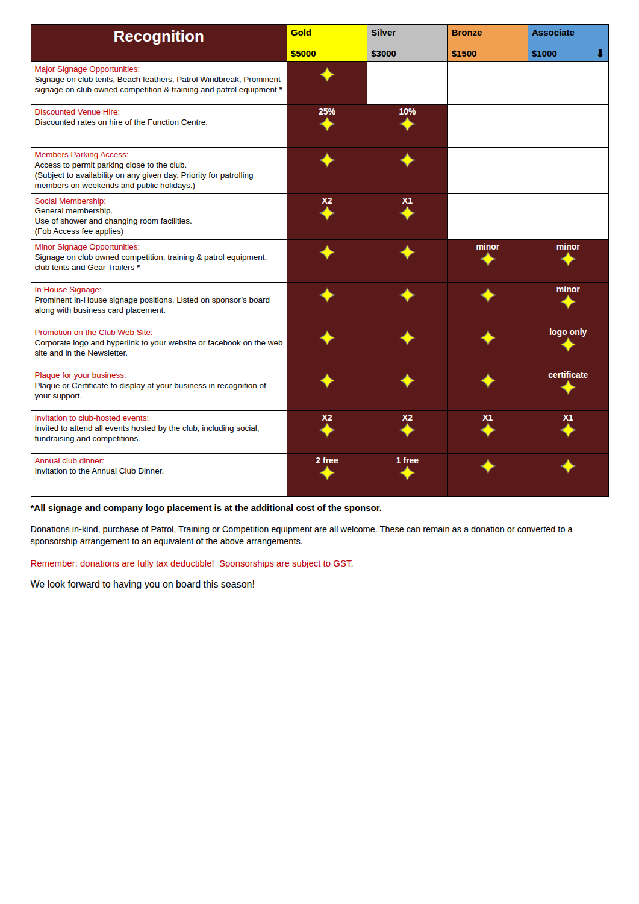| Recognition | Gold $5000 | Silver $3000 | Bronze $1500 | Associate $1000 ⬇ |
| --- | --- | --- | --- | --- |
| Major Signage Opportunities: Signage on club tents, Beach feathers, Patrol Windbreak, Prominent signage on club owned competition & training and patrol equipment * | ✦ | | | |
| Discounted Venue Hire: Discounted rates on hire of the Function Centre. | 25% ✦ | 10% ✦ | | |
| Members Parking Access: Access to permit parking close to the club. (Subject to availability on any given day. Priority for patrolling members on weekends and public holidays.) | ✦ | ✦ | | |
| Social Membership: General membership. Use of shower and changing room facilities. (Fob Access fee applies) | X2 ✦ | X1 ✦ | | |
| Minor Signage Opportunities: Signage on club owned competition, training & patrol equipment, club tents and Gear Trailers * | ✦ | ✦ | minor ✦ | minor ✦ |
| In House Signage: Prominent In-House signage positions. Listed on sponsor’s board along with business card placement. | ✦ | ✦ | ✦ | minor ✦ |
| Promotion on the Club Web Site: Corporate logo and hyperlink to your website or facebook on the web site and in the Newsletter. | ✦ | ✦ | ✦ | logo only ✦ |
| Plaque for your business: Plaque or Certificate to display at your business in recognition of your support. | ✦ | ✦ | ✦ | certificate ✦ |
| Invitation to club-hosted events: Invited to attend all events hosted by the club, including social, fundraising and competitions. | X2 ✦ | X2 ✦ | X1 ✦ | X1 ✦ |
| Annual club dinner: Invitation to the Annual Club Dinner. | 2 free ✦ | 1 free ✦ | ✦ | ✦ |
*All signage and company logo placement is at the additional cost of the sponsor.
Donations in-kind, purchase of Patrol, Training or Competition equipment are all welcome. These can remain as a donation or converted to a sponsorship arrangement to an equivalent of the above arrangements.
Remember: donations are fully tax deductible! Sponsorships are subject to GST.
We look forward to having you on board this season!